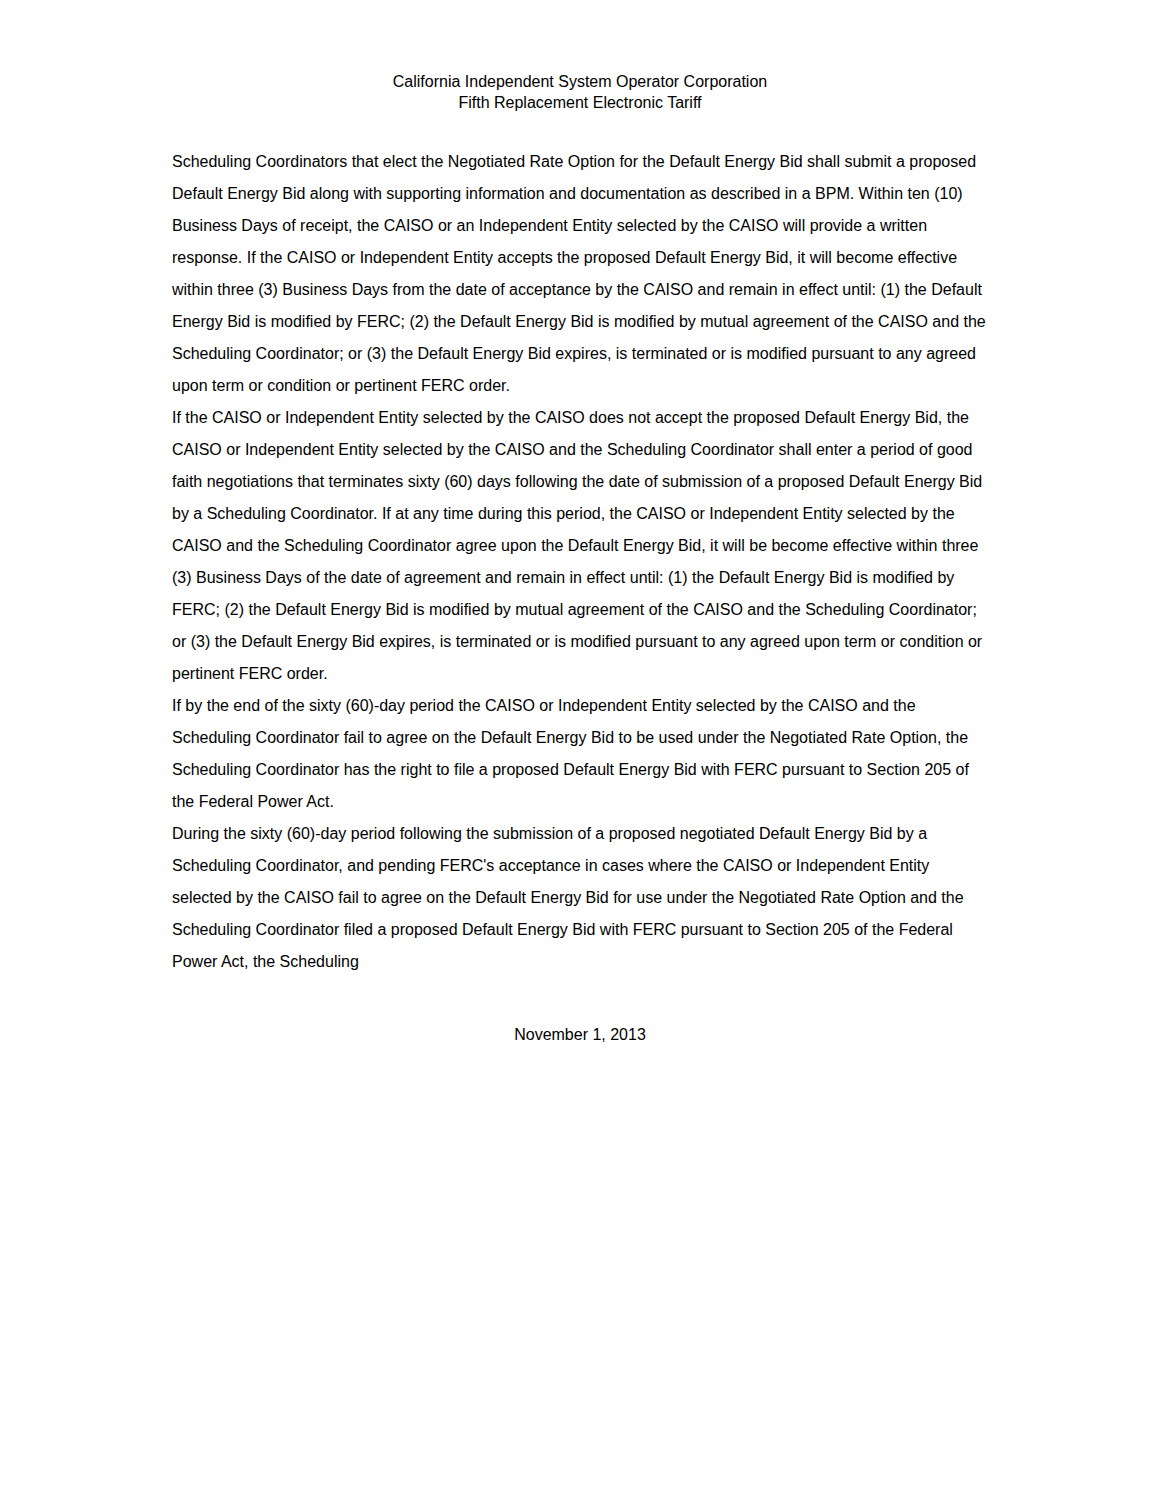California Independent System Operator Corporation
Fifth Replacement Electronic Tariff
Scheduling Coordinators that elect the Negotiated Rate Option for the Default Energy Bid shall submit a proposed Default Energy Bid along with supporting information and documentation as described in a BPM. Within ten (10) Business Days of receipt, the CAISO or an Independent Entity selected by the CAISO will provide a written response. If the CAISO or Independent Entity accepts the proposed Default Energy Bid, it will become effective within three (3) Business Days from the date of acceptance by the CAISO and remain in effect until: (1) the Default Energy Bid is modified by FERC; (2) the Default Energy Bid is modified by mutual agreement of the CAISO and the Scheduling Coordinator; or (3) the Default Energy Bid expires, is terminated or is modified pursuant to any agreed upon term or condition or pertinent FERC order.
If the CAISO or Independent Entity selected by the CAISO does not accept the proposed Default Energy Bid, the CAISO or Independent Entity selected by the CAISO and the Scheduling Coordinator shall enter a period of good faith negotiations that terminates sixty (60) days following the date of submission of a proposed Default Energy Bid by a Scheduling Coordinator. If at any time during this period, the CAISO or Independent Entity selected by the CAISO and the Scheduling Coordinator agree upon the Default Energy Bid, it will be become effective within three (3) Business Days of the date of agreement and remain in effect until: (1) the Default Energy Bid is modified by FERC; (2) the Default Energy Bid is modified by mutual agreement of the CAISO and the Scheduling Coordinator; or (3) the Default Energy Bid expires, is terminated or is modified pursuant to any agreed upon term or condition or pertinent FERC order.
If by the end of the sixty (60)-day period the CAISO or Independent Entity selected by the CAISO and the Scheduling Coordinator fail to agree on the Default Energy Bid to be used under the Negotiated Rate Option, the Scheduling Coordinator has the right to file a proposed Default Energy Bid with FERC pursuant to Section 205 of the Federal Power Act.
During the sixty (60)-day period following the submission of a proposed negotiated Default Energy Bid by a Scheduling Coordinator, and pending FERC's acceptance in cases where the CAISO or Independent Entity selected by the CAISO fail to agree on the Default Energy Bid for use under the Negotiated Rate Option and the Scheduling Coordinator filed a proposed Default Energy Bid with FERC pursuant to Section 205 of the Federal Power Act, the Scheduling
November 1, 2013